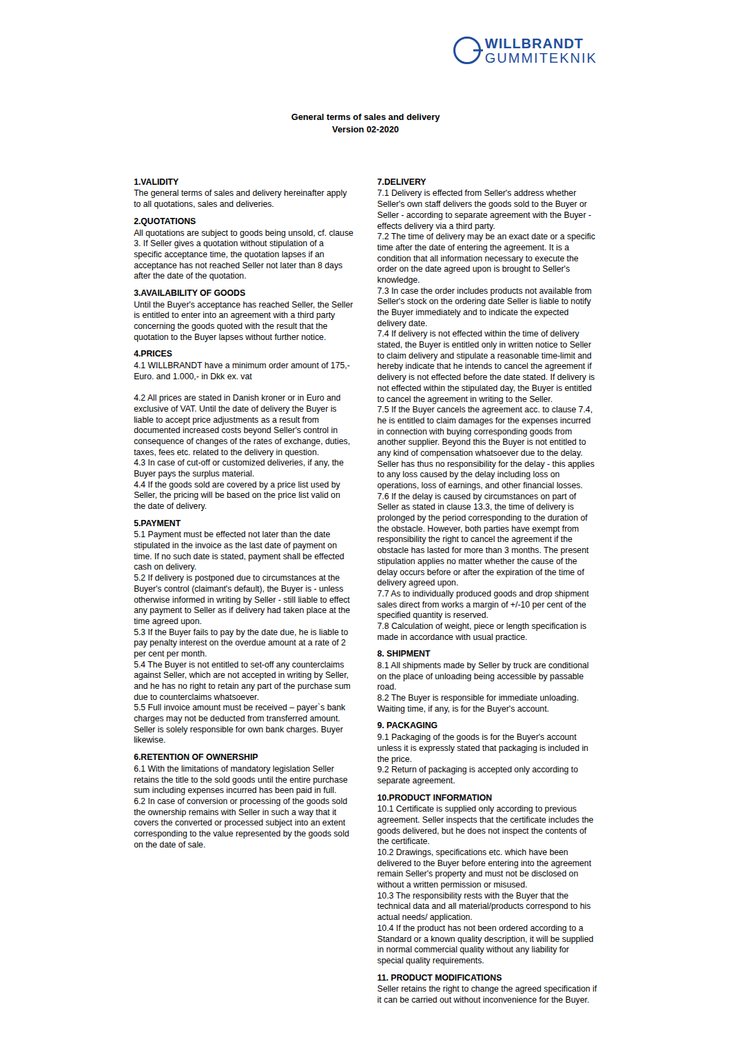WILLBRANDT GUMMITEKNIK
General terms of sales and delivery
Version 02-2020
1.VALIDITY
The general terms of sales and delivery hereinafter apply to all quotations, sales and deliveries.
2.QUOTATIONS
All quotations are subject to goods being unsold, cf. clause 3. If Seller gives a quotation without stipulation of a specific acceptance time, the quotation lapses if an acceptance has not reached Seller not later than 8 days after the date of the quotation.
3.AVAILABILITY OF GOODS
Until the Buyer's acceptance has reached Seller, the Seller is entitled to enter into an agreement with a third party concerning the goods quoted with the result that the quotation to the Buyer lapses without further notice.
4.PRICES
4.1 WILLBRANDT have a minimum order amount of 175,- Euro. and 1.000,- in Dkk ex. vat
4.2 All prices are stated in Danish kroner or in Euro and exclusive of VAT. Until the date of delivery the Buyer is liable to accept price adjustments as a result from documented increased costs beyond Seller's control in consequence of changes of the rates of exchange, duties, taxes, fees etc. related to the delivery in question.
4.3 In case of cut-off or customized deliveries, if any, the Buyer pays the surplus material.
4.4 If the goods sold are covered by a price list used by Seller, the pricing will be based on the price list valid on the date of delivery.
5.PAYMENT
5.1 Payment must be effected not later than the date stipulated in the invoice as the last date of payment on time. If no such date is stated, payment shall be effected cash on delivery.
5.2 If delivery is postponed due to circumstances at the Buyer's control (claimant's default), the Buyer is - unless otherwise informed in writing by Seller - still liable to effect any payment to Seller as if delivery had taken place at the time agreed upon.
5.3 If the Buyer fails to pay by the date due, he is liable to pay penalty interest on the overdue amount at a rate of 2 per cent per month.
5.4 The Buyer is not entitled to set-off any counterclaims against Seller, which are not accepted in writing by Seller, and he has no right to retain any part of the purchase sum due to counterclaims whatsoever.
5.5 Full invoice amount must be received – payer`s bank charges may not be deducted from transferred amount. Seller is solely responsible for own bank charges. Buyer likewise.
6.RETENTION OF OWNERSHIP
6.1 With the limitations of mandatory legislation Seller retains the title to the sold goods until the entire purchase sum including expenses incurred has been paid in full.
6.2 In case of conversion or processing of the goods sold the ownership remains with Seller in such a way that it covers the converted or processed subject into an extent corresponding to the value represented by the goods sold on the date of sale.
7.DELIVERY
7.1 Delivery is effected from Seller's address whether Seller's own staff delivers the goods sold to the Buyer or Seller - according to separate agreement with the Buyer - effects delivery via a third party.
7.2 The time of delivery may be an exact date or a specific time after the date of entering the agreement. It is a condition that all information necessary to execute the order on the date agreed upon is brought to Seller's knowledge.
7.3 In case the order includes products not available from Seller's stock on the ordering date Seller is liable to notify the Buyer immediately and to indicate the expected delivery date.
7.4 If delivery is not effected within the time of delivery stated, the Buyer is entitled only in written notice to Seller to claim delivery and stipulate a reasonable time-limit and hereby indicate that he intends to cancel the agreement if delivery is not effected before the date stated. If delivery is not effected within the stipulated day, the Buyer is entitled to cancel the agreement in writing to the Seller.
7.5 If the Buyer cancels the agreement acc. to clause 7.4, he is entitled to claim damages for the expenses incurred in connection with buying corresponding goods from another supplier. Beyond this the Buyer is not entitled to any kind of compensation whatsoever due to the delay. Seller has thus no responsibility for the delay - this applies to any loss caused by the delay including loss on operations, loss of earnings, and other financial losses.
7.6 If the delay is caused by circumstances on part of Seller as stated in clause 13.3, the time of delivery is prolonged by the period corresponding to the duration of the obstacle. However, both parties have exempt from responsibility the right to cancel the agreement if the obstacle has lasted for more than 3 months. The present stipulation applies no matter whether the cause of the delay occurs before or after the expiration of the time of delivery agreed upon.
7.7 As to individually produced goods and drop shipment sales direct from works a margin of +/-10 per cent of the specified quantity is reserved.
7.8 Calculation of weight, piece or length specification is made in accordance with usual practice.
8. SHIPMENT
8.1 All shipments made by Seller by truck are conditional on the place of unloading being accessible by passable road.
8.2 The Buyer is responsible for immediate unloading. Waiting time, if any, is for the Buyer's account.
9. PACKAGING
9.1 Packaging of the goods is for the Buyer's account unless it is expressly stated that packaging is included in the price.
9.2 Return of packaging is accepted only according to separate agreement.
10.PRODUCT INFORMATION
10.1 Certificate is supplied only according to previous agreement. Seller inspects that the certificate includes the goods delivered, but he does not inspect the contents of the certificate.
10.2 Drawings, specifications etc. which have been delivered to the Buyer before entering into the agreement remain Seller's property and must not be disclosed on without a written permission or misused.
10.3 The responsibility rests with the Buyer that the technical data and all material/products correspond to his actual needs/ application.
10.4 If the product has not been ordered according to a Standard or a known quality description, it will be supplied in normal commercial quality without any liability for special quality requirements.
11. PRODUCT MODIFICATIONS
Seller retains the right to change the agreed specification if it can be carried out without inconvenience for the Buyer.